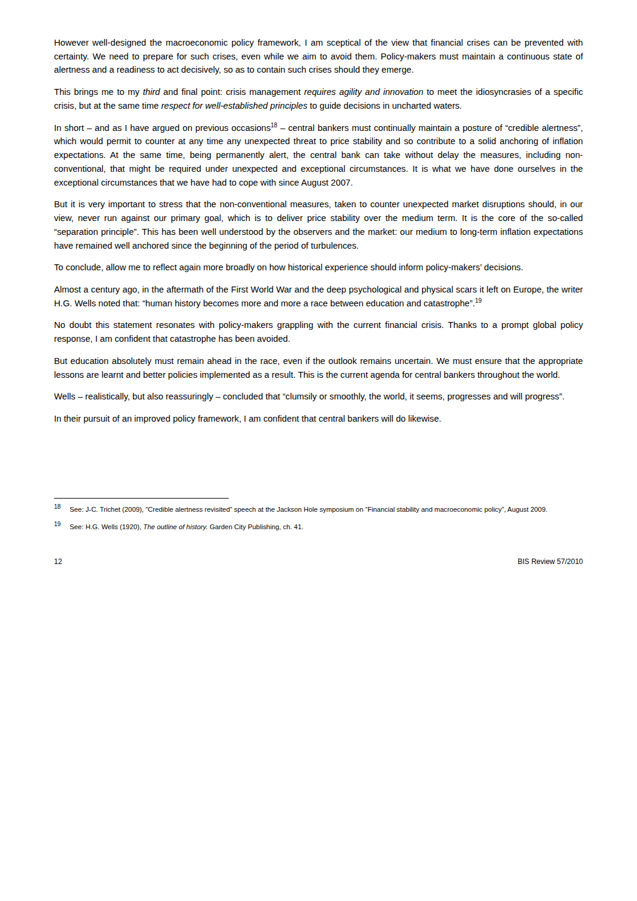However well-designed the macroeconomic policy framework, I am sceptical of the view that financial crises can be prevented with certainty. We need to prepare for such crises, even while we aim to avoid them. Policy-makers must maintain a continuous state of alertness and a readiness to act decisively, so as to contain such crises should they emerge.
This brings me to my third and final point: crisis management requires agility and innovation to meet the idiosyncrasies of a specific crisis, but at the same time respect for well-established principles to guide decisions in uncharted waters.
In short – and as I have argued on previous occasions18 – central bankers must continually maintain a posture of “credible alertness”, which would permit to counter at any time any unexpected threat to price stability and so contribute to a solid anchoring of inflation expectations. At the same time, being permanently alert, the central bank can take without delay the measures, including non-conventional, that might be required under unexpected and exceptional circumstances. It is what we have done ourselves in the exceptional circumstances that we have had to cope with since August 2007.
But it is very important to stress that the non-conventional measures, taken to counter unexpected market disruptions should, in our view, never run against our primary goal, which is to deliver price stability over the medium term. It is the core of the so-called “separation principle”. This has been well understood by the observers and the market: our medium to long-term inflation expectations have remained well anchored since the beginning of the period of turbulences.
To conclude, allow me to reflect again more broadly on how historical experience should inform policy-makers’ decisions.
Almost a century ago, in the aftermath of the First World War and the deep psychological and physical scars it left on Europe, the writer H.G. Wells noted that: “human history becomes more and more a race between education and catastrophe”.19
No doubt this statement resonates with policy-makers grappling with the current financial crisis. Thanks to a prompt global policy response, I am confident that catastrophe has been avoided.
But education absolutely must remain ahead in the race, even if the outlook remains uncertain. We must ensure that the appropriate lessons are learnt and better policies implemented as a result. This is the current agenda for central bankers throughout the world.
Wells – realistically, but also reassuringly – concluded that “clumsily or smoothly, the world, it seems, progresses and will progress”.
In their pursuit of an improved policy framework, I am confident that central bankers will do likewise.
18 See: J-C. Trichet (2009), “Credible alertness revisited” speech at the Jackson Hole symposium on “Financial stability and macroeconomic policy”, August 2009.
19 See: H.G. Wells (1920), The outline of history. Garden City Publishing, ch. 41.
12 BIS Review 57/2010